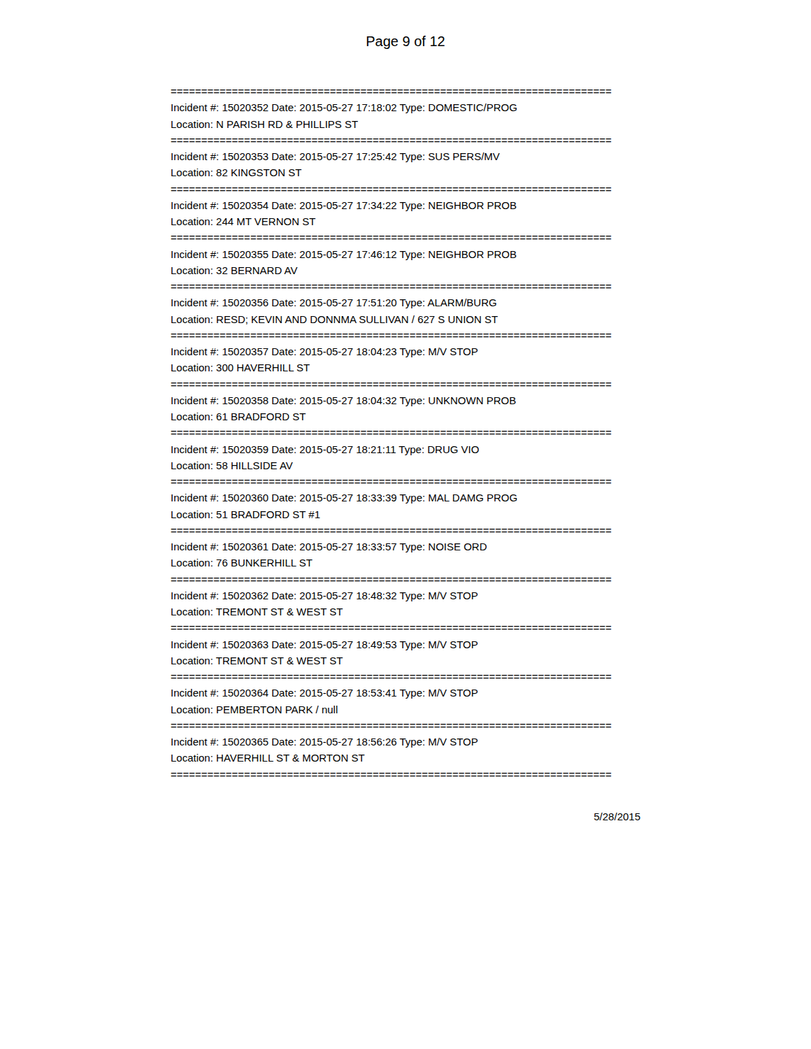Page 9 of 12
========================================================================
Incident #: 15020352 Date: 2015-05-27 17:18:02 Type: DOMESTIC/PROG
Location: N PARISH RD & PHILLIPS ST
========================================================================
Incident #: 15020353 Date: 2015-05-27 17:25:42 Type: SUS PERS/MV
Location: 82 KINGSTON ST
========================================================================
Incident #: 15020354 Date: 2015-05-27 17:34:22 Type: NEIGHBOR PROB
Location: 244 MT VERNON ST
========================================================================
Incident #: 15020355 Date: 2015-05-27 17:46:12 Type: NEIGHBOR PROB
Location: 32 BERNARD AV
========================================================================
Incident #: 15020356 Date: 2015-05-27 17:51:20 Type: ALARM/BURG
Location: RESD; KEVIN AND DONNMA SULLIVAN / 627 S UNION ST
========================================================================
Incident #: 15020357 Date: 2015-05-27 18:04:23 Type: M/V STOP
Location: 300 HAVERHILL ST
========================================================================
Incident #: 15020358 Date: 2015-05-27 18:04:32 Type: UNKNOWN PROB
Location: 61 BRADFORD ST
========================================================================
Incident #: 15020359 Date: 2015-05-27 18:21:11 Type: DRUG VIO
Location: 58 HILLSIDE AV
========================================================================
Incident #: 15020360 Date: 2015-05-27 18:33:39 Type: MAL DAMG PROG
Location: 51 BRADFORD ST #1
========================================================================
Incident #: 15020361 Date: 2015-05-27 18:33:57 Type: NOISE ORD
Location: 76 BUNKERHILL ST
========================================================================
Incident #: 15020362 Date: 2015-05-27 18:48:32 Type: M/V STOP
Location: TREMONT ST & WEST ST
========================================================================
Incident #: 15020363 Date: 2015-05-27 18:49:53 Type: M/V STOP
Location: TREMONT ST & WEST ST
========================================================================
Incident #: 15020364 Date: 2015-05-27 18:53:41 Type: M/V STOP
Location: PEMBERTON PARK / null
========================================================================
Incident #: 15020365 Date: 2015-05-27 18:56:26 Type: M/V STOP
Location: HAVERHILL ST & MORTON ST
========================================================================
5/28/2015